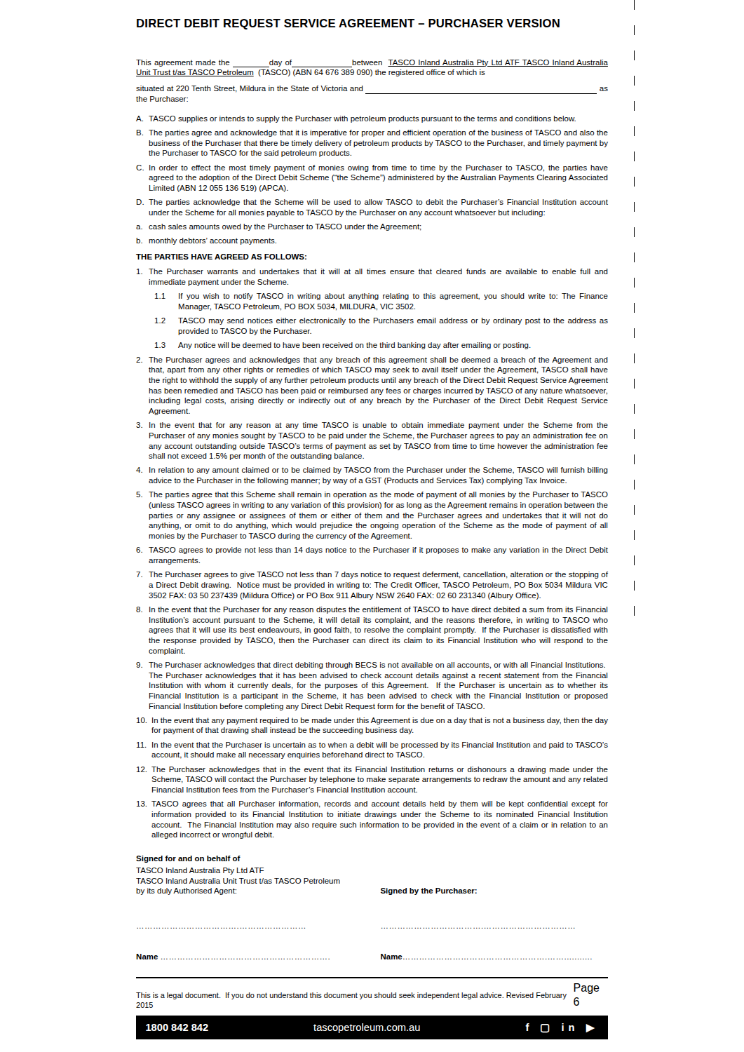DIRECT DEBIT REQUEST SERVICE AGREEMENT – PURCHASER VERSION
This agreement made the day of between TASCO Inland Australia Pty Ltd ATF TASCO Inland Australia Unit Trust t/as TASCO Petroleum (TASCO) (ABN 64 676 389 090) the registered office of which is
situated at 220 Tenth Street, Mildura in the State of Victoria and as the Purchaser:
A.
TASCO supplies or intends to supply the Purchaser with petroleum products pursuant to the terms and conditions below.
B.
The parties agree and acknowledge that it is imperative for proper and efficient operation of the business of TASCO and also the business of the Purchaser that there be timely delivery of petroleum products by TASCO to the Purchaser, and timely payment by the Purchaser to TASCO for the said petroleum products.
C.
In order to effect the most timely payment of monies owing from time to time by the Purchaser to TASCO, the parties have agreed to the adoption of the Direct Debit Scheme (“the Scheme”) administered by the Australian Payments Clearing Associated Limited (ABN 12 055 136 519) (APCA).
D.
The parties acknowledge that the Scheme will be used to allow TASCO to debit the Purchaser’s Financial Institution account under the Scheme for all monies payable to TASCO by the Purchaser on any account whatsoever but including:
a.
cash sales amounts owed by the Purchaser to TASCO under the Agreement;
b.
monthly debtors’ account payments.
THE PARTIES HAVE AGREED AS FOLLOWS:
1.
The Purchaser warrants and undertakes that it will at all times ensure that cleared funds are available to enable full and immediate payment under the Scheme.
1.1
If you wish to notify TASCO in writing about anything relating to this agreement, you should write to: The Finance Manager, TASCO Petroleum, PO BOX 5034, MILDURA, VIC 3502.
1.2
TASCO may send notices either electronically to the Purchasers email address or by ordinary post to the address as provided to TASCO by the Purchaser.
1.3
Any notice will be deemed to have been received on the third banking day after emailing or posting.
2.
The Purchaser agrees and acknowledges that any breach of this agreement shall be deemed a breach of the Agreement and that, apart from any other rights or remedies of which TASCO may seek to avail itself under the Agreement, TASCO shall have the right to withhold the supply of any further petroleum products until any breach of the Direct Debit Request Service Agreement has been remedied and TASCO has been paid or reimbursed any fees or charges incurred by TASCO of any nature whatsoever, including legal costs, arising directly or indirectly out of any breach by the Purchaser of the Direct Debit Request Service Agreement.
3.
In the event that for any reason at any time TASCO is unable to obtain immediate payment under the Scheme from the Purchaser of any monies sought by TASCO to be paid under the Scheme, the Purchaser agrees to pay an administration fee on any account outstanding outside TASCO’s terms of payment as set by TASCO from time to time however the administration fee shall not exceed 1.5% per month of the outstanding balance.
4.
In relation to any amount claimed or to be claimed by TASCO from the Purchaser under the Scheme, TASCO will furnish billing advice to the Purchaser in the following manner; by way of a GST (Products and Services Tax) complying Tax Invoice.
5.
The parties agree that this Scheme shall remain in operation as the mode of payment of all monies by the Purchaser to TASCO (unless TASCO agrees in writing to any variation of this provision) for as long as the Agreement remains in operation between the parties or any assignee or assignees of them or either of them and the Purchaser agrees and undertakes that it will not do anything, or omit to do anything, which would prejudice the ongoing operation of the Scheme as the mode of payment of all monies by the Purchaser to TASCO during the currency of the Agreement.
6.
TASCO agrees to provide not less than 14 days notice to the Purchaser if it proposes to make any variation in the Direct Debit arrangements.
7.
The Purchaser agrees to give TASCO not less than 7 days notice to request deferment, cancellation, alteration or the stopping of a Direct Debit drawing. Notice must be provided in writing to: The Credit Officer, TASCO Petroleum, PO Box 5034 Mildura VIC 3502 FAX: 03 50 237439 (Mildura Office) or PO Box 911 Albury NSW 2640 FAX: 02 60 231340 (Albury Office).
8.
In the event that the Purchaser for any reason disputes the entitlement of TASCO to have direct debited a sum from its Financial Institution’s account pursuant to the Scheme, it will detail its complaint, and the reasons therefore, in writing to TASCO who agrees that it will use its best endeavours, in good faith, to resolve the complaint promptly. If the Purchaser is dissatisfied with the response provided by TASCO, then the Purchaser can direct its claim to its Financial Institution who will respond to the complaint.
9.
The Purchaser acknowledges that direct debiting through BECS is not available on all accounts, or with all Financial Institutions. The Purchaser acknowledges that it has been advised to check account details against a recent statement from the Financial Institution with whom it currently deals, for the purposes of this Agreement. If the Purchaser is uncertain as to whether its Financial Institution is a participant in the Scheme, it has been advised to check with the Financial Institution or proposed Financial Institution before completing any Direct Debit Request form for the benefit of TASCO.
10.
In the event that any payment required to be made under this Agreement is due on a day that is not a business day, then the day for payment of that drawing shall instead be the succeeding business day.
11.
In the event that the Purchaser is uncertain as to when a debit will be processed by its Financial Institution and paid to TASCO’s account, it should make all necessary enquiries beforehand direct to TASCO.
12.
The Purchaser acknowledges that in the event that its Financial Institution returns or dishonours a drawing made under the Scheme, TASCO will contact the Purchaser by telephone to make separate arrangements to redraw the amount and any related Financial Institution fees from the Purchaser’s Financial Institution account.
13.
TASCO agrees that all Purchaser information, records and account details held by them will be kept confidential except for information provided to its Financial Institution to initiate drawings under the Scheme to its nominated Financial Institution account. The Financial Institution may also require such information to be provided in the event of a claim or in relation to an alleged incorrect or wrongful debit.
Signed for and on behalf of
TASCO Inland Australia Pty Ltd ATF
TASCO Inland Australia Unit Trust t/as TASCO Petroleum
by its duly Authorised Agent:
Signed by the Purchaser:
……………………………….……………………
……………………………….……………………………
Name …………………………………………………….
Name…………………………………………….……...........
This is a legal document. If you do not understand this document you should seek independent legal advice. Revised February 2015
Page 6
1800 842 842
tascopetroleum.com.au
f ▢ in ▶